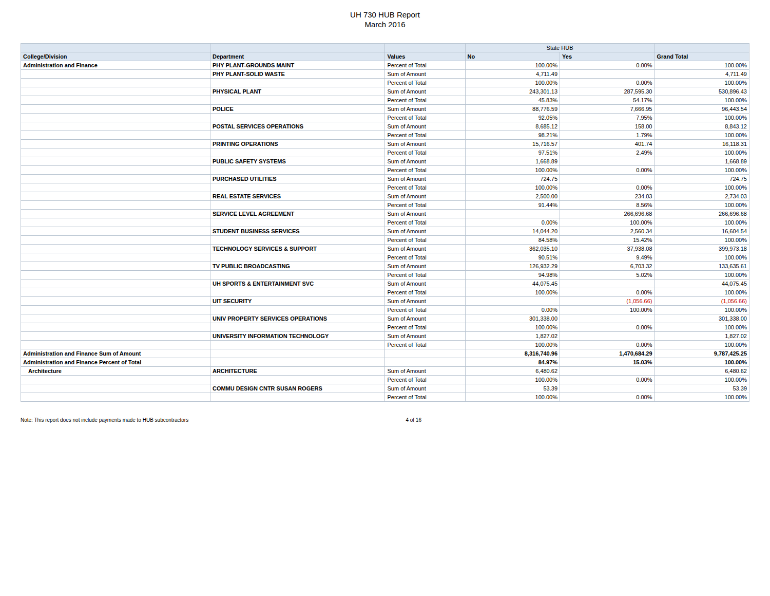UH 730 HUB Report
March 2016
| | | | State HUB | |
| --- | --- | --- | --- | --- |
| College/Division | Department | Values | No | Yes | Grand Total |
| Administration and Finance | PHY PLANT-GROUNDS MAINT | Percent of Total | 100.00% | 0.00% | 100.00% |
| | PHY PLANT-SOLID WASTE | Sum of Amount | 4,711.49 | | 4,711.49 |
| | | Percent of Total | 100.00% | 0.00% | 100.00% |
| | PHYSICAL PLANT | Sum of Amount | 243,301.13 | 287,595.30 | 530,896.43 |
| | | Percent of Total | 45.83% | 54.17% | 100.00% |
| | POLICE | Sum of Amount | 88,776.59 | 7,666.95 | 96,443.54 |
| | | Percent of Total | 92.05% | 7.95% | 100.00% |
| | POSTAL SERVICES OPERATIONS | Sum of Amount | 8,685.12 | 158.00 | 8,843.12 |
| | | Percent of Total | 98.21% | 1.79% | 100.00% |
| | PRINTING OPERATIONS | Sum of Amount | 15,716.57 | 401.74 | 16,118.31 |
| | | Percent of Total | 97.51% | 2.49% | 100.00% |
| | PUBLIC SAFETY SYSTEMS | Sum of Amount | 1,668.89 | | 1,668.89 |
| | | Percent of Total | 100.00% | 0.00% | 100.00% |
| | PURCHASED UTILITIES | Sum of Amount | 724.75 | | 724.75 |
| | | Percent of Total | 100.00% | 0.00% | 100.00% |
| | REAL ESTATE SERVICES | Sum of Amount | 2,500.00 | 234.03 | 2,734.03 |
| | | Percent of Total | 91.44% | 8.56% | 100.00% |
| | SERVICE LEVEL AGREEMENT | Sum of Amount | | 266,696.68 | 266,696.68 |
| | | Percent of Total | 0.00% | 100.00% | 100.00% |
| | STUDENT BUSINESS SERVICES | Sum of Amount | 14,044.20 | 2,560.34 | 16,604.54 |
| | | Percent of Total | 84.58% | 15.42% | 100.00% |
| | TECHNOLOGY SERVICES & SUPPORT | Sum of Amount | 362,035.10 | 37,938.08 | 399,973.18 |
| | | Percent of Total | 90.51% | 9.49% | 100.00% |
| | TV PUBLIC BROADCASTING | Sum of Amount | 126,932.29 | 6,703.32 | 133,635.61 |
| | | Percent of Total | 94.98% | 5.02% | 100.00% |
| | UH SPORTS & ENTERTAINMENT SVC | Sum of Amount | 44,075.45 | | 44,075.45 |
| | | Percent of Total | 100.00% | 0.00% | 100.00% |
| | UIT SECURITY | Sum of Amount | | (1,056.66) | (1,056.66) |
| | | Percent of Total | 0.00% | 100.00% | 100.00% |
| | UNIV PROPERTY SERVICES OPERATIONS | Sum of Amount | 301,338.00 | | 301,338.00 |
| | | Percent of Total | 100.00% | 0.00% | 100.00% |
| | UNIVERSITY INFORMATION TECHNOLOGY | Sum of Amount | 1,827.02 | | 1,827.02 |
| | | Percent of Total | 100.00% | 0.00% | 100.00% |
| Administration and Finance Sum of Amount | | | 8,316,740.96 | 1,470,684.29 | 9,787,425.25 |
| Administration and Finance Percent of Total | | | 84.97% | 15.03% | 100.00% |
| Architecture | ARCHITECTURE | Sum of Amount | 6,480.62 | | 6,480.62 |
| | | Percent of Total | 100.00% | 0.00% | 100.00% |
| | COMMU DESIGN CNTR SUSAN ROGERS | Sum of Amount | 53.39 | | 53.39 |
| | | Percent of Total | 100.00% | 0.00% | 100.00% |
Note: This report does not include payments made to HUB subcontractors
4 of 16